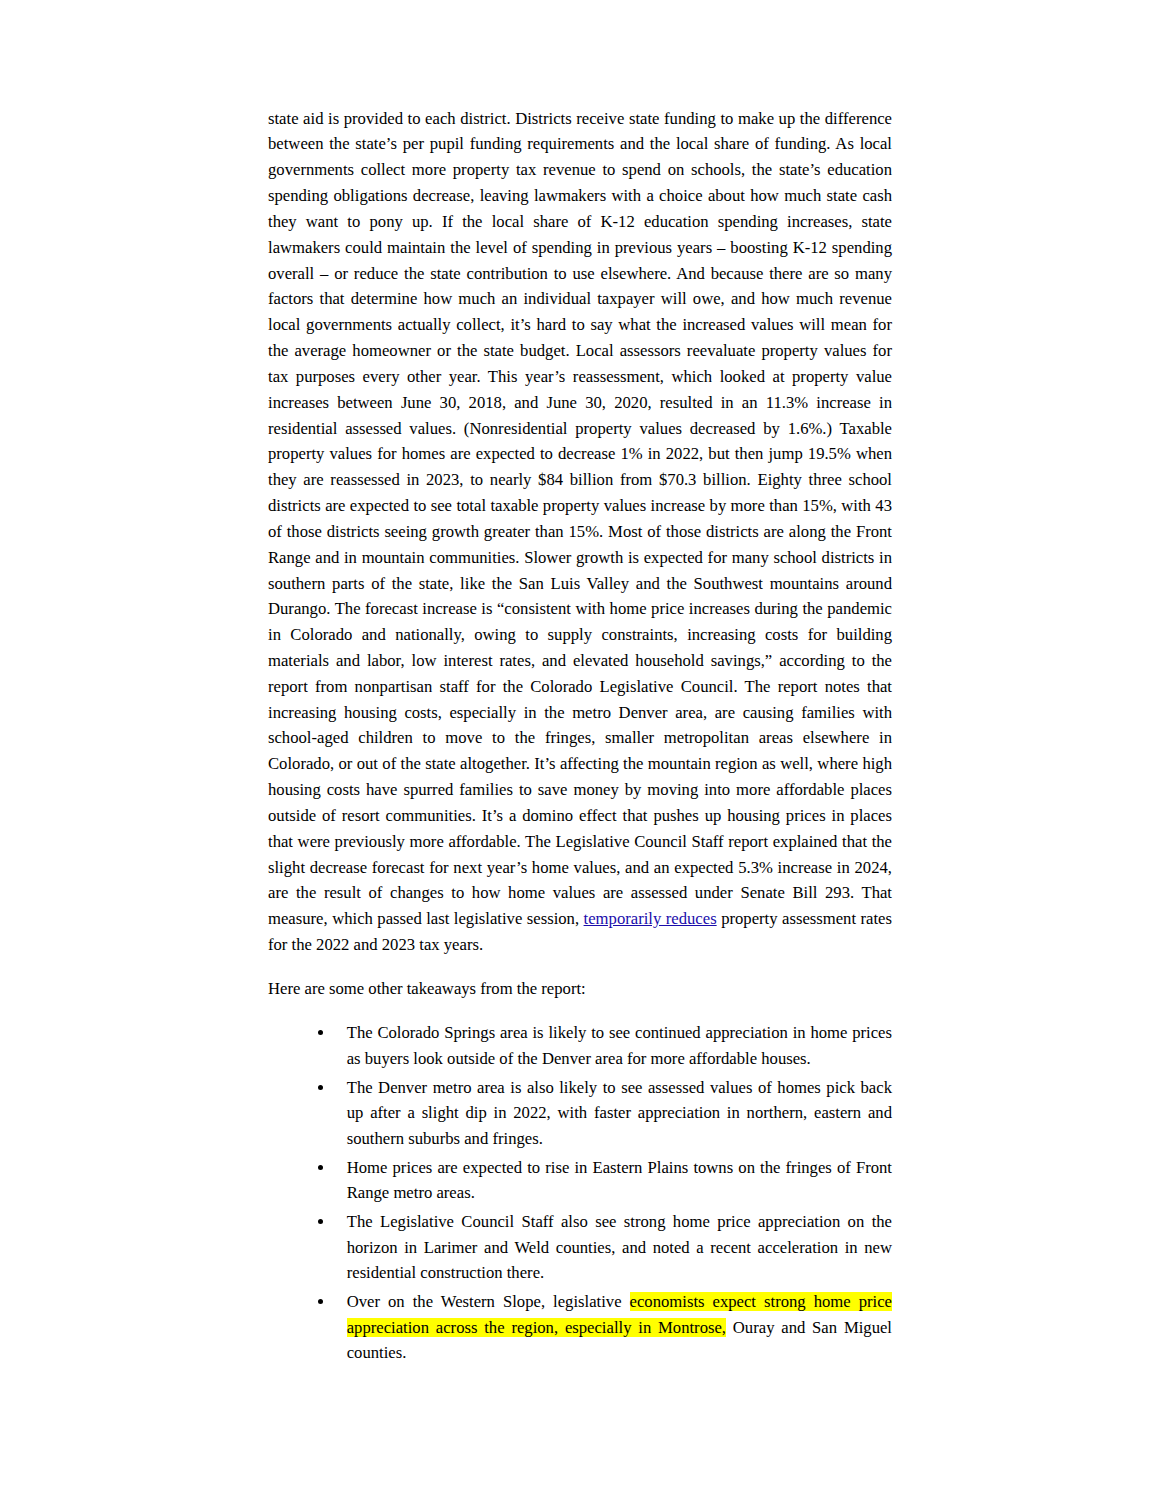state aid is provided to each district. Districts receive state funding to make up the difference between the state’s per pupil funding requirements and the local share of funding. As local governments collect more property tax revenue to spend on schools, the state’s education spending obligations decrease, leaving lawmakers with a choice about how much state cash they want to pony up. If the local share of K-12 education spending increases, state lawmakers could maintain the level of spending in previous years – boosting K-12 spending overall – or reduce the state contribution to use elsewhere. And because there are so many factors that determine how much an individual taxpayer will owe, and how much revenue local governments actually collect, it’s hard to say what the increased values will mean for the average homeowner or the state budget. Local assessors reevaluate property values for tax purposes every other year. This year’s reassessment, which looked at property value increases between June 30, 2018, and June 30, 2020, resulted in an 11.3% increase in residential assessed values. (Nonresidential property values decreased by 1.6%.) Taxable property values for homes are expected to decrease 1% in 2022, but then jump 19.5% when they are reassessed in 2023, to nearly $84 billion from $70.3 billion. Eighty three school districts are expected to see total taxable property values increase by more than 15%, with 43 of those districts seeing growth greater than 15%. Most of those districts are along the Front Range and in mountain communities. Slower growth is expected for many school districts in southern parts of the state, like the San Luis Valley and the Southwest mountains around Durango. The forecast increase is “consistent with home price increases during the pandemic in Colorado and nationally, owing to supply constraints, increasing costs for building materials and labor, low interest rates, and elevated household savings,” according to the report from nonpartisan staff for the Colorado Legislative Council. The report notes that increasing housing costs, especially in the metro Denver area, are causing families with school-aged children to move to the fringes, smaller metropolitan areas elsewhere in Colorado, or out of the state altogether. It’s affecting the mountain region as well, where high housing costs have spurred families to save money by moving into more affordable places outside of resort communities. It’s a domino effect that pushes up housing prices in places that were previously more affordable. The Legislative Council Staff report explained that the slight decrease forecast for next year’s home values, and an expected 5.3% increase in 2024, are the result of changes to how home values are assessed under Senate Bill 293. That measure, which passed last legislative session, temporarily reduces property assessment rates for the 2022 and 2023 tax years.
Here are some other takeaways from the report:
The Colorado Springs area is likely to see continued appreciation in home prices as buyers look outside of the Denver area for more affordable houses.
The Denver metro area is also likely to see assessed values of homes pick back up after a slight dip in 2022, with faster appreciation in northern, eastern and southern suburbs and fringes.
Home prices are expected to rise in Eastern Plains towns on the fringes of Front Range metro areas.
The Legislative Council Staff also see strong home price appreciation on the horizon in Larimer and Weld counties, and noted a recent acceleration in new residential construction there.
Over on the Western Slope, legislative economists expect strong home price appreciation across the region, especially in Montrose, Ouray and San Miguel counties.